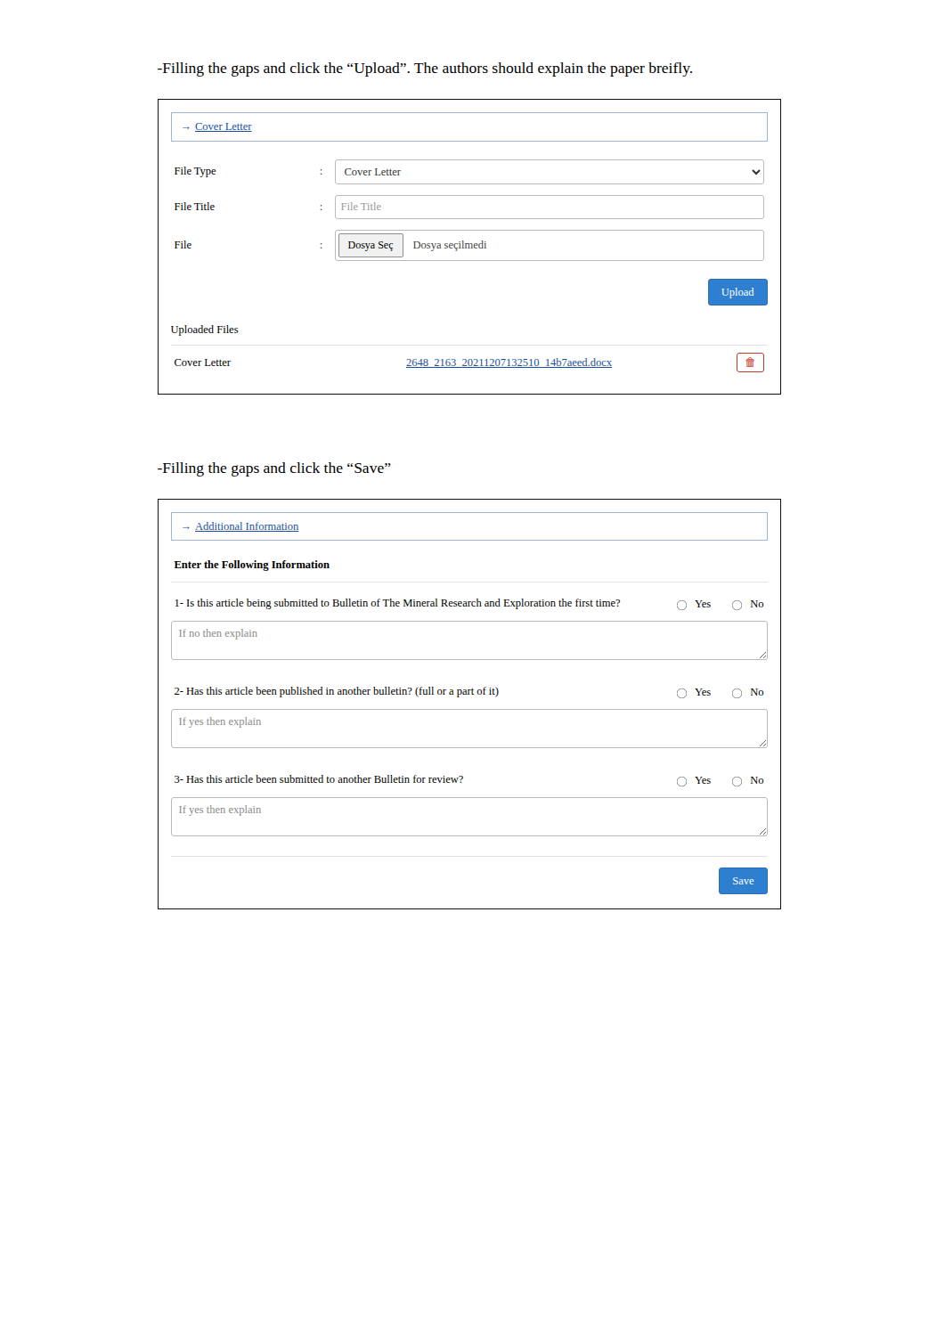-Filling the gaps and click the “Upload”. The authors should explain the paper breifly.
→Cover Letter
| File Type | : | Cover Letter |
| File Title | : | |
| File | : | Dosya Seç Dosya seçilmedi |
Upload
Uploaded Files
| Cover Letter | 2648_2163_20211207132510_14b7aeed.docx | 🗑 |
-Filling the gaps and click the “Save”
→Additional Information
Enter the Following Information
1- Is this article being submitted to Bulletin of The Mineral Research and Exploration the first time?
Yes No
2- Has this article been published in another bulletin? (full or a part of it)
Yes No
3- Has this article been submitted to another Bulletin for review?
Yes No
Save